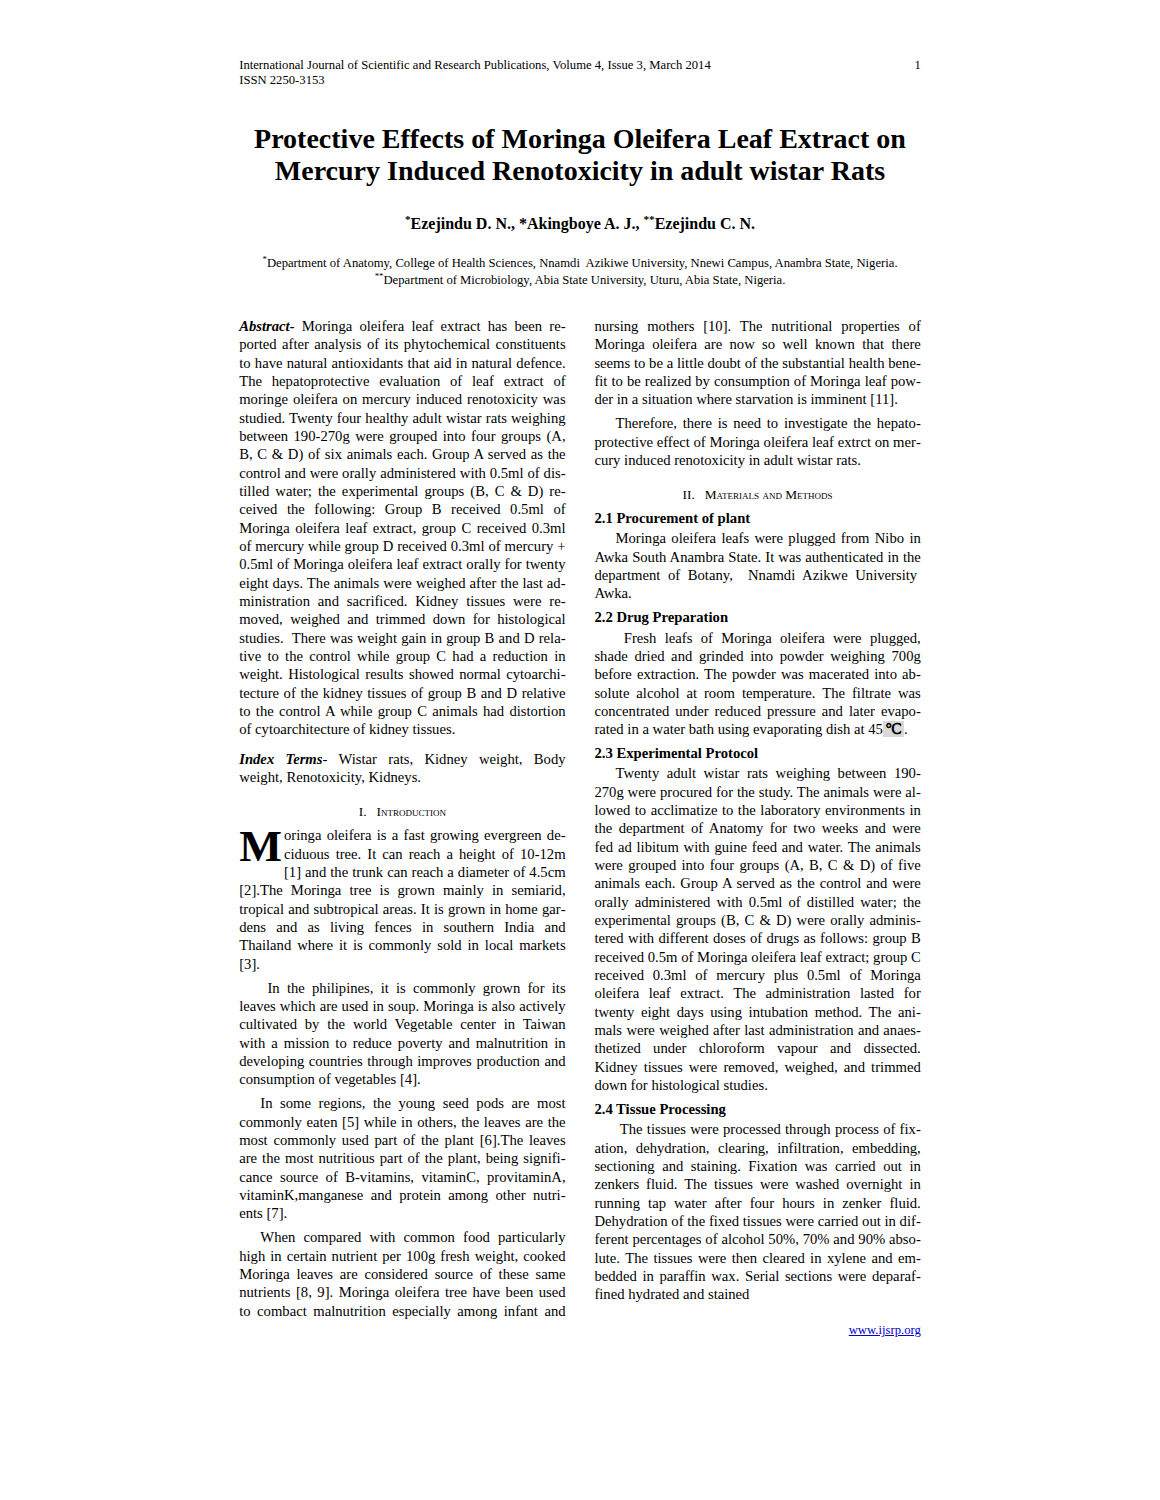International Journal of Scientific and Research Publications, Volume 4, Issue 3, March 2014
ISSN 2250-3153
1
Protective Effects of Moringa Oleifera Leaf Extract on Mercury Induced Renotoxicity in adult wistar Rats
*Ezejindu D. N., *Akingboye A. J., **Ezejindu C. N.
*Department of Anatomy, College of Health Sciences, Nnamdi Azikiwe University, Nnewi Campus, Anambra State, Nigeria.
**Department of Microbiology, Abia State University, Uturu, Abia State, Nigeria.
Abstract- Moringa oleifera leaf extract has been reported after analysis of its phytochemical constituents to have natural antioxidants that aid in natural defence. The hepatoprotective evaluation of leaf extract of moringe oleifera on mercury induced renotoxicity was studied. Twenty four healthy adult wistar rats weighing between 190-270g were grouped into four groups (A, B, C & D) of six animals each. Group A served as the control and were orally administered with 0.5ml of distilled water; the experimental groups (B, C & D) received the following: Group B received 0.5ml of Moringa oleifera leaf extract, group C received 0.3ml of mercury while group D received 0.3ml of mercury + 0.5ml of Moringa oleifera leaf extract orally for twenty eight days. The animals were weighed after the last administration and sacrificed. Kidney tissues were removed, weighed and trimmed down for histological studies. There was weight gain in group B and D relative to the control while group C had a reduction in weight. Histological results showed normal cytoarchitecture of the kidney tissues of group B and D relative to the control A while group C animals had distortion of cytoarchitecture of kidney tissues.
Index Terms- Wistar rats, Kidney weight, Body weight, Renotoxicity, Kidneys.
I. Introduction
Moringa oleifera is a fast growing evergreen deciduous tree. It can reach a height of 10-12m [1] and the trunk can reach a diameter of 4.5cm [2].The Moringa tree is grown mainly in semiarid, tropical and subtropical areas. It is grown in home gardens and as living fences in southern India and Thailand where it is commonly sold in local markets [3].
In the philipines, it is commonly grown for its leaves which are used in soup. Moringa is also actively cultivated by the world Vegetable center in Taiwan with a mission to reduce poverty and malnutrition in developing countries through improves production and consumption of vegetables [4].
In some regions, the young seed pods are most commonly eaten [5] while in others, the leaves are the most commonly used part of the plant [6].The leaves are the most nutritious part of the plant, being significance source of B-vitamins, vitaminC, provitaminA, vitaminK,manganese and protein among other nutrients [7].
When compared with common food particularly high in certain nutrient per 100g fresh weight, cooked Moringa leaves are considered source of these same nutrients [8, 9]. Moringa oleifera tree have been used to combact malnutrition especially among infant and nursing mothers [10]. The nutritional properties of Moringa oleifera are now so well known that there seems to be a little doubt of the substantial health benefit to be realized by consumption of Moringa leaf powder in a situation where starvation is imminent [11].
Therefore, there is need to investigate the hepatoprotective effect of Moringa oleifera leaf extrct on mercury induced renotoxicity in adult wistar rats.
II. Materials and Methods
2.1 Procurement of plant
Moringa oleifera leafs were plugged from Nibo in Awka South Anambra State. It was authenticated in the department of Botany, Nnamdi Azikwe University Awka.
2.2 Drug Preparation
Fresh leafs of Moringa oleifera were plugged, shade dried and grinded into powder weighing 700g before extraction. The powder was macerated into absolute alcohol at room temperature. The filtrate was concentrated under reduced pressure and later evaporated in a water bath using evaporating dish at 45℃.
2.3 Experimental Protocol
Twenty adult wistar rats weighing between 190-270g were procured for the study. The animals were allowed to acclimatize to the laboratory environments in the department of Anatomy for two weeks and were fed ad libitum with guine feed and water. The animals were grouped into four groups (A, B, C & D) of five animals each. Group A served as the control and were orally administered with 0.5ml of distilled water; the experimental groups (B, C & D) were orally administered with different doses of drugs as follows: group B received 0.5m of Moringa oleifera leaf extract; group C received 0.3ml of mercury plus 0.5ml of Moringa oleifera leaf extract. The administration lasted for twenty eight days using intubation method. The animals were weighed after last administration and anaesthetized under chloroform vapour and dissected. Kidney tissues were removed, weighed, and trimmed down for histological studies.
2.4 Tissue Processing
The tissues were processed through process of fixation, dehydration, clearing, infiltration, embedding, sectioning and staining. Fixation was carried out in zenkers fluid. The tissues were washed overnight in running tap water after four hours in zenker fluid. Dehydration of the fixed tissues were carried out in different percentages of alcohol 50%, 70% and 90% absolute. The tissues were then cleared in xylene and embedded in paraffin wax. Serial sections were deparaffined hydrated and stained
www.ijsrp.org